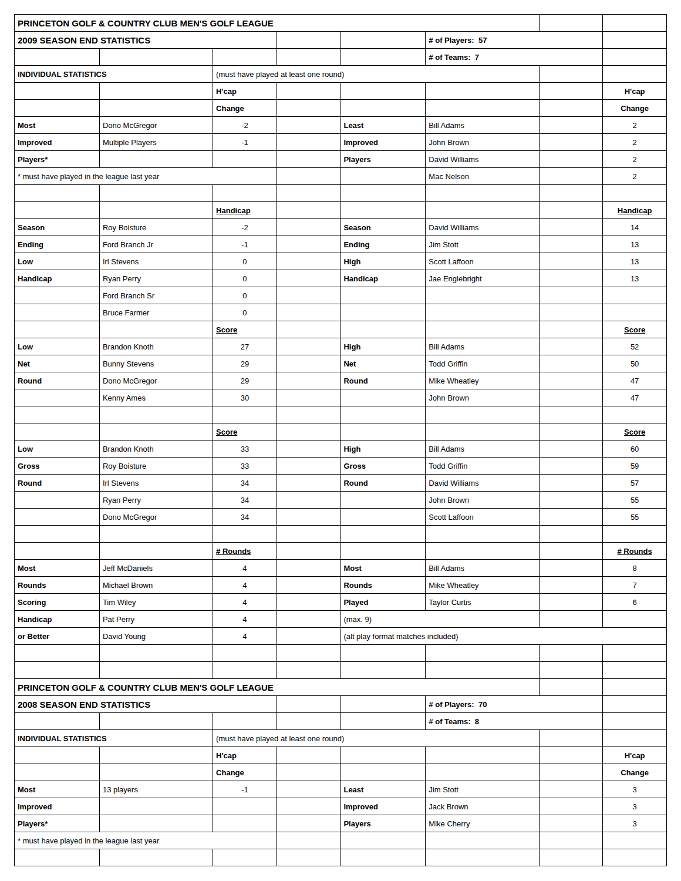| PRINCETON GOLF & COUNTRY CLUB MEN'S GOLF LEAGUE | | |
| 2009 SEASON END STATISTICS | | | # of Players: 57 | |
| | | | | | # of Teams: 7 | |
| INDIVIDUAL STATISTICS | (must have played at least one round) | | |
| | | H'cap | | | | | H'cap |
| | | Change | | | | | Change |
| Most | Dono McGregor | -2 | | Least | Bill Adams | | 2 |
| Improved | Multiple Players | -1 | | Improved | John Brown | | 2 |
| Players* | | | | Players | David Williams | | 2 |
| * must have played in the league last year | | | Mac Nelson | | 2 |
| | | Handicap | | | | | Handicap |
| Season | Roy Boisture | -2 | | Season | David Williams | | 14 |
| Ending | Ford Branch Jr | -1 | | Ending | Jim Stott | | 13 |
| Low | Irl Stevens | 0 | | High | Scott Laffoon | | 13 |
| Handicap | Ryan Perry | 0 | | Handicap | Jae Englebright | | 13 |
| | Ford Branch Sr | 0 | | | | | |
| | Bruce Farmer | 0 | | | | | |
| | | Score | | | | | Score |
| Low | Brandon Knoth | 27 | | High | Bill Adams | | 52 |
| Net | Bunny Stevens | 29 | | Net | Todd Griffin | | 50 |
| Round | Dono McGregor | 29 | | Round | Mike Wheatley | | 47 |
| | Kenny Ames | 30 | | | John Brown | | 47 |
| | | Score | | | | | Score |
| Low | Brandon Knoth | 33 | | High | Bill Adams | | 60 |
| Gross | Roy Boisture | 33 | | Gross | Todd Griffin | | 59 |
| Round | Irl Stevens | 34 | | Round | David Williams | | 57 |
| | Ryan Perry | 34 | | | John Brown | | 55 |
| | Dono McGregor | 34 | | | Scott Laffoon | | 55 |
| | | # Rounds | | | | | # Rounds |
| Most | Jeff McDaniels | 4 | | Most | Bill Adams | | 8 |
| Rounds | Michael Brown | 4 | | Rounds | Mike Wheatley | | 7 |
| Scoring | Tim Wiley | 4 | | Played | Taylor Curtis | | 6 |
| Handicap | Pat Perry | 4 | | (max. 9) | | |
| or Better | David Young | 4 | | (alt play format matches included) |
| PRINCETON GOLF & COUNTRY CLUB MEN'S GOLF LEAGUE | | |
| 2008 SEASON END STATISTICS | | | # of Players: 70 | |
| | | | | | # of Teams: 8 | |
| INDIVIDUAL STATISTICS | (must have played at least one round) | | |
| | | H'cap | | | | | H'cap |
| | | Change | | | | | Change |
| Most | 13 players | -1 | | Least | Jim Stott | | 3 |
| Improved | | | | Improved | Jack Brown | | 3 |
| Players* | | | | Players | Mike Cherry | | 3 |
| * must have played in the league last year | | | | | |